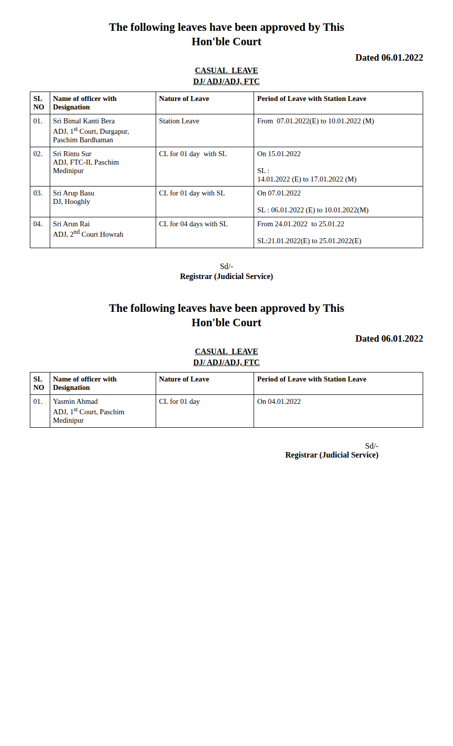The following leaves have been approved by This
Hon'ble Court
Dated 06.01.2022
CASUAL LEAVE
DJ/ ADJ/ADJ, FTC
| SL NO | Name of officer with Designation | Nature of Leave | Period of Leave with Station Leave |
| --- | --- | --- | --- |
| 01. | Sri Bimal Kanti Bera ADJ, 1 st Court, Durgapur, Paschim Bardhaman | Station Leave | From 07.01.2022(E) to 10.01.2022 (M) |
| 02. | Sri Rintu Sur ADJ, FTC-II, Paschim Medinipur | CL for 01 day with SL | On 15.01.2022 SL : 14.01.2022 (E) to 17.01.2022 (M) |
| 03. | Sri Arup Basu DJ, Hooghly | CL for 01 day with SL | On 07.01.2022 SL : 06.01.2022 (E) to 10.01.2022(M) |
| 04. | Sri Arun Rai ADJ, 2 nd Court Howrah | CL for 04 days with SL | From 24.01.2022 to 25.01.22 SL:21.01.2022(E) to 25.01.2022(E) |
Sd/-
Registrar (Judicial Service)
The following leaves have been approved by This
Hon'ble Court
Dated 06.01.2022
CASUAL LEAVE
DJ/ ADJ/ADJ, FTC
| SL NO | Name of officer with Designation | Nature of Leave | Period of Leave with Station Leave |
| --- | --- | --- | --- |
| 01. | Yasmin Ahmad ADJ, 1 st Court, Paschim Medinipur | CL for 01 day | On 04.01.2022 |
Sd/-
Registrar (Judicial Service)